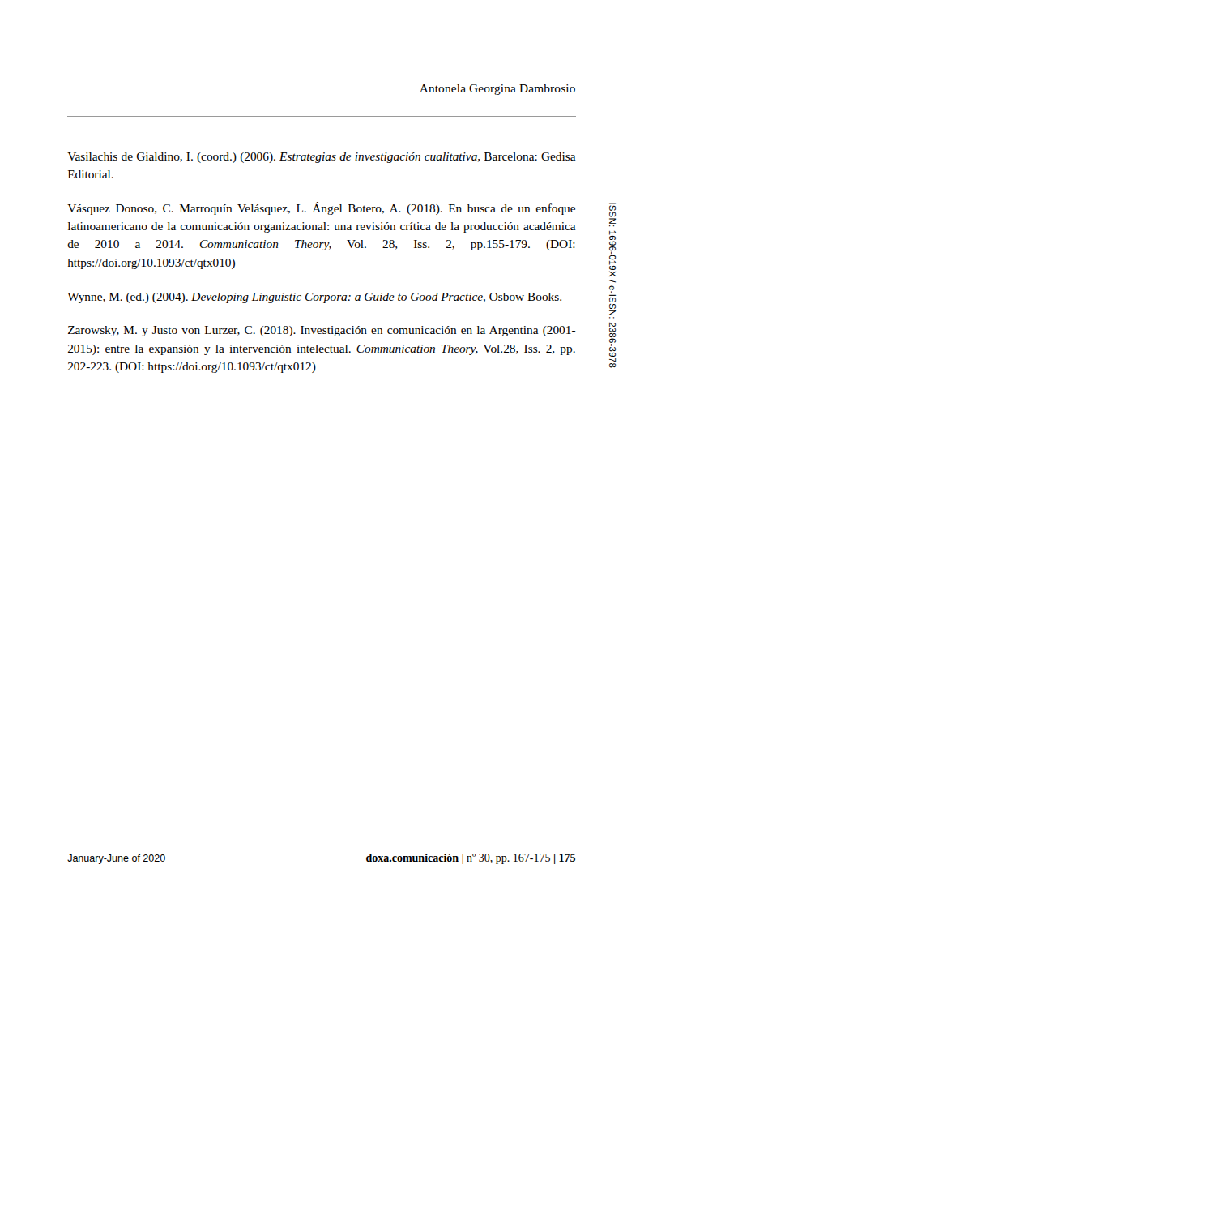Antonela Georgina Dambrosio
Vasilachis de Gialdino, I. (coord.) (2006). Estrategias de investigación cualitativa, Barcelona: Gedisa Editorial.
Vásquez Donoso, C. Marroquín Velásquez, L. Ángel Botero, A. (2018). En busca de un enfoque latinoamericano de la comunicación organizacional: una revisión crítica de la producción académica de 2010 a 2014. Communication Theory, Vol. 28, Iss. 2, pp.155-179. (DOI: https://doi.org/10.1093/ct/qtx010)
Wynne, M. (ed.) (2004). Developing Linguistic Corpora: a Guide to Good Practice, Osbow Books.
Zarowsky, M. y Justo von Lurzer, C. (2018). Investigación en comunicación en la Argentina (2001-2015): entre la expansión y la intervención intelectual. Communication Theory, Vol.28, Iss. 2, pp. 202-223. (DOI: https://doi.org/10.1093/ct/qtx012)
ISSN: 1696-019X / e-ISSN: 2386-3978
January-June of 2020
doxa.comunicación | nº 30, pp. 167-175 | 175